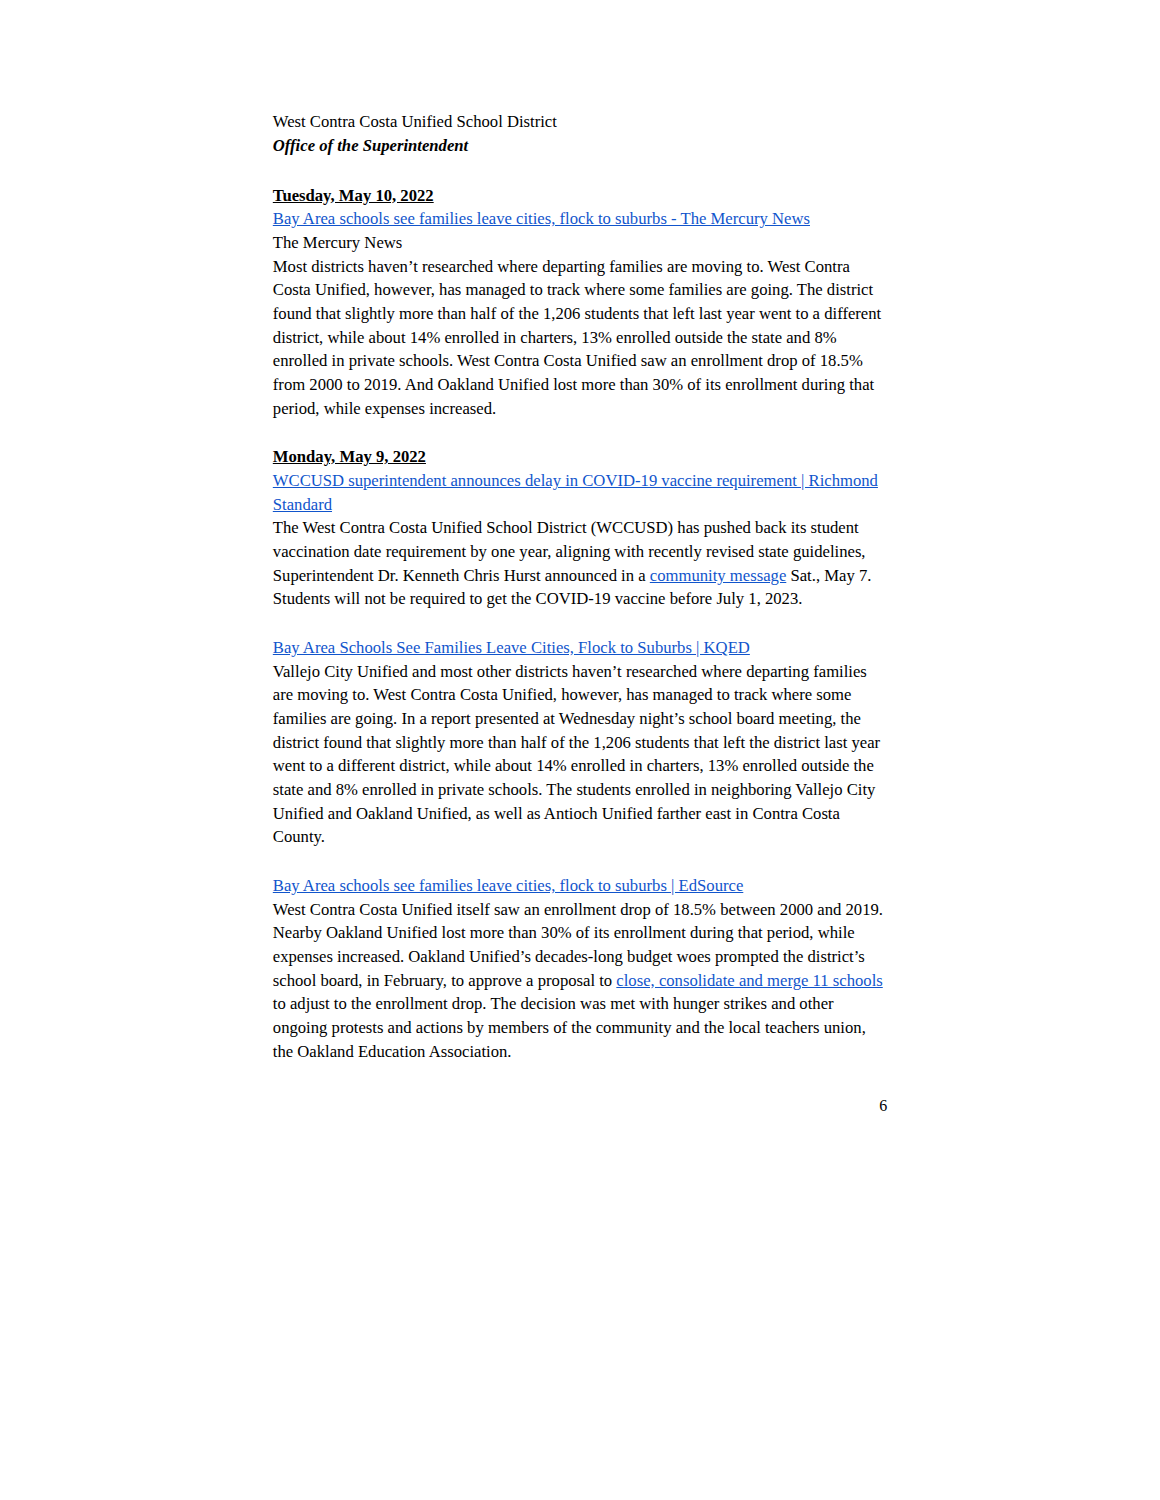West Contra Costa Unified School District
Office of the Superintendent
Tuesday, May 10, 2022
Bay Area schools see families leave cities, flock to suburbs - The Mercury News
The Mercury News
Most districts haven’t researched where departing families are moving to. West Contra Costa Unified, however, has managed to track where some families are going. The district found that slightly more than half of the 1,206 students that left last year went to a different district, while about 14% enrolled in charters, 13% enrolled outside the state and 8% enrolled in private schools. West Contra Costa Unified saw an enrollment drop of 18.5% from 2000 to 2019. And Oakland Unified lost more than 30% of its enrollment during that period, while expenses increased.
Monday, May 9, 2022
WCCUSD superintendent announces delay in COVID-19 vaccine requirement | Richmond Standard
The West Contra Costa Unified School District (WCCUSD) has pushed back its student vaccination date requirement by one year, aligning with recently revised state guidelines, Superintendent Dr. Kenneth Chris Hurst announced in a community message Sat., May 7.
Students will not be required to get the COVID-19 vaccine before July 1, 2023.
Bay Area Schools See Families Leave Cities, Flock to Suburbs | KQED
Vallejo City Unified and most other districts haven’t researched where departing families are moving to. West Contra Costa Unified, however, has managed to track where some families are going. In a report presented at Wednesday night’s school board meeting, the district found that slightly more than half of the 1,206 students that left the district last year went to a different district, while about 14% enrolled in charters, 13% enrolled outside the state and 8% enrolled in private schools. The students enrolled in neighboring Vallejo City Unified and Oakland Unified, as well as Antioch Unified farther east in Contra Costa County.
Bay Area schools see families leave cities, flock to suburbs | EdSource
West Contra Costa Unified itself saw an enrollment drop of 18.5% between 2000 and 2019. Nearby Oakland Unified lost more than 30% of its enrollment during that period, while expenses increased. Oakland Unified’s decades-long budget woes prompted the district’s school board, in February, to approve a proposal to close, consolidate and merge 11 schools to adjust to the enrollment drop. The decision was met with hunger strikes and other ongoing protests and actions by members of the community and the local teachers union, the Oakland Education Association.
6